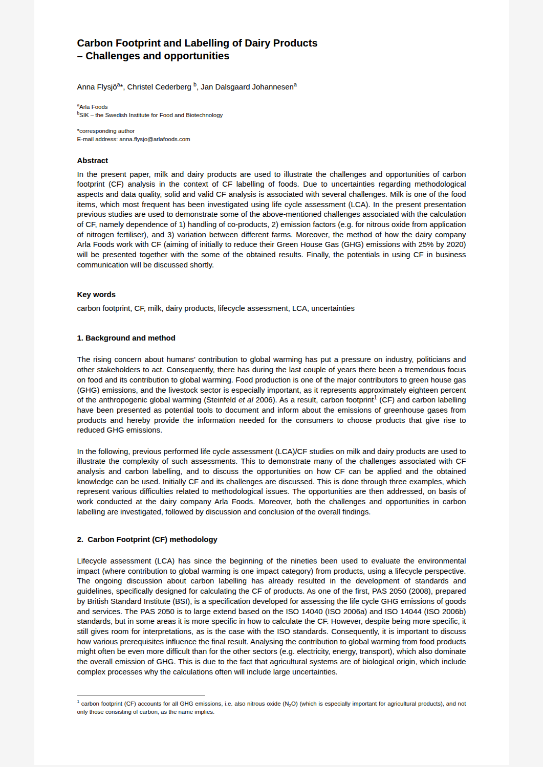Carbon Footprint and Labelling of Dairy Products
– Challenges and opportunities
Anna Flysjöa*, Christel Cederberg b, Jan Dalsgaard Johannesena
aArla Foods
bSIK – the Swedish Institute for Food and Biotechnology
*corresponding author
E-mail address: anna.flysjo@arlafoods.com
Abstract
In the present paper, milk and dairy products are used to illustrate the challenges and opportunities of carbon footprint (CF) analysis in the context of CF labelling of foods. Due to uncertainties regarding methodological aspects and data quality, solid and valid CF analysis is associated with several challenges. Milk is one of the food items, which most frequent has been investigated using life cycle assessment (LCA). In the present presentation previous studies are used to demonstrate some of the above-mentioned challenges associated with the calculation of CF, namely dependence of 1) handling of co-products, 2) emission factors (e.g. for nitrous oxide from application of nitrogen fertiliser), and 3) variation between different farms. Moreover, the method of how the dairy company Arla Foods work with CF (aiming of initially to reduce their Green House Gas (GHG) emissions with 25% by 2020) will be presented together with the some of the obtained results. Finally, the potentials in using CF in business communication will be discussed shortly.
Key words
carbon footprint, CF, milk, dairy products, lifecycle assessment, LCA, uncertainties
1. Background and method
The rising concern about humans’ contribution to global warming has put a pressure on industry, politicians and other stakeholders to act. Consequently, there has during the last couple of years there been a tremendous focus on food and its contribution to global warming. Food production is one of the major contributors to green house gas (GHG) emissions, and the livestock sector is especially important, as it represents approximately eighteen percent of the anthropogenic global warming (Steinfeld et al 2006). As a result, carbon footprint1 (CF) and carbon labelling have been presented as potential tools to document and inform about the emissions of greenhouse gases from products and hereby provide the information needed for the consumers to choose products that give rise to reduced GHG emissions.
In the following, previous performed life cycle assessment (LCA)/CF studies on milk and dairy products are used to illustrate the complexity of such assessments. This to demonstrate many of the challenges associated with CF analysis and carbon labelling, and to discuss the opportunities on how CF can be applied and the obtained knowledge can be used. Initially CF and its challenges are discussed. This is done through three examples, which represent various difficulties related to methodological issues. The opportunities are then addressed, on basis of work conducted at the dairy company Arla Foods. Moreover, both the challenges and opportunities in carbon labelling are investigated, followed by discussion and conclusion of the overall findings.
2. Carbon Footprint (CF) methodology
Lifecycle assessment (LCA) has since the beginning of the nineties been used to evaluate the environmental impact (where contribution to global warming is one impact category) from products, using a lifecycle perspective. The ongoing discussion about carbon labelling has already resulted in the development of standards and guidelines, specifically designed for calculating the CF of products. As one of the first, PAS 2050 (2008), prepared by British Standard Institute (BSI), is a specification developed for assessing the life cycle GHG emissions of goods and services. The PAS 2050 is to large extend based on the ISO 14040 (ISO 2006a) and ISO 14044 (ISO 2006b) standards, but in some areas it is more specific in how to calculate the CF. However, despite being more specific, it still gives room for interpretations, as is the case with the ISO standards. Consequently, it is important to discuss how various prerequisites influence the final result. Analysing the contribution to global warming from food products might often be even more difficult than for the other sectors (e.g. electricity, energy, transport), which also dominate the overall emission of GHG. This is due to the fact that agricultural systems are of biological origin, which include complex processes why the calculations often will include large uncertainties.
1 carbon footprint (CF) accounts for all GHG emissions, i.e. also nitrous oxide (N2O) (which is especially important for agricultural products), and not only those consisting of carbon, as the name implies.